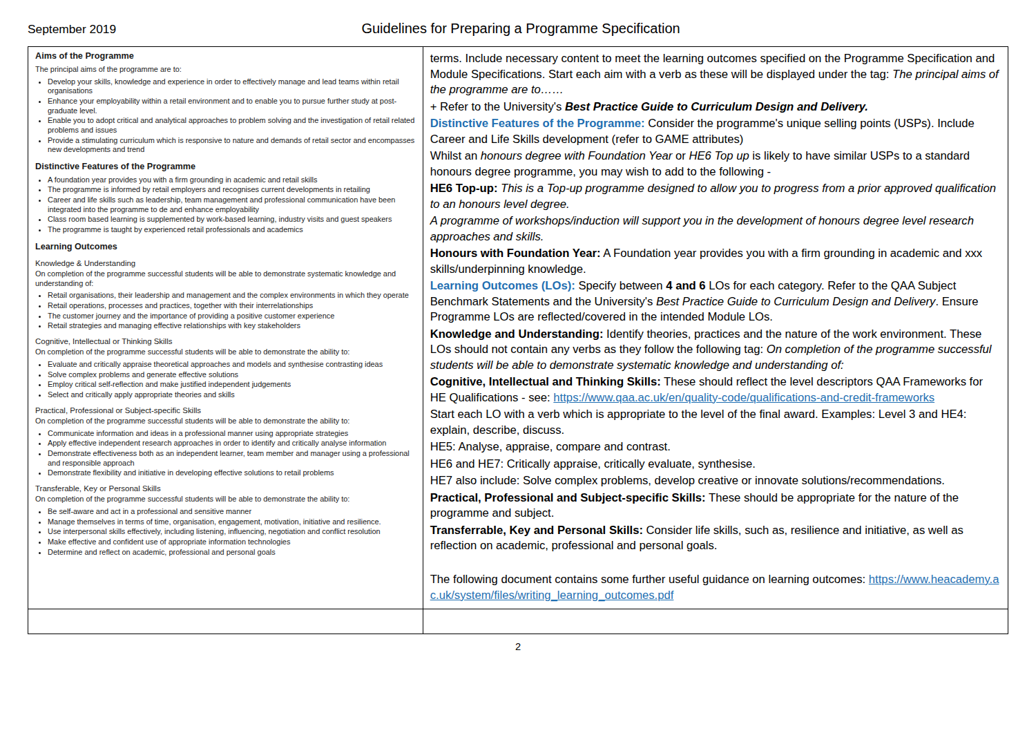September 2019
Guidelines for Preparing a Programme Specification
| Aims of the Programme The principal aims of the programme are to: Develop your skills, knowledge and experience in order to effectively manage and lead teams within retail organisations Enhance your employability within a retail environment and to enable you to pursue further study at post-graduate level. Enable you to adopt critical and analytical approaches to problem solving and the investigation of retail related problems and issues Provide a stimulating curriculum which is responsive to nature and demands of retail sector and encompasses new developments and trend Distinctive Features of the Programme A foundation year provides you with a firm grounding in academic and retail skills The programme is informed by retail employers and recognises current developments in retailing Career and life skills such as leadership, team management and professional communication have been integrated into the programme to de and enhance employability Class room based learning is supplemented by work-based learning, industry visits and guest speakers The programme is taught by experienced retail professionals and academics Learning Outcomes Knowledge & Understanding On completion of the programme successful students will be able to demonstrate systematic knowledge and understanding of: Retail organisations, their leadership and management and the complex environments in which they operate Retail operations, processes and practices, together with their interrelationships The customer journey and the importance of providing a positive customer experience Retail strategies and managing effective relationships with key stakeholders Cognitive, Intellectual or Thinking Skills On completion of the programme successful students will be able to demonstrate the ability to: Evaluate and critically appraise theoretical approaches and models and synthesise contrasting ideas Solve complex problems and generate effective solutions Employ critical self-reflection and make justified independent judgements Select and critically apply appropriate theories and skills Practical, Professional or Subject-specific Skills On completion of the programme successful students will be able to demonstrate the ability to: Communicate information and ideas in a professional manner using appropriate strategies Apply effective independent research approaches in order to identify and critically analyse information Demonstrate effectiveness both as an independent learner, team member and manager using a professional and responsible approach Demonstrate flexibility and initiative in developing effective solutions to retail problems Transferable, Key or Personal Skills On completion of the programme successful students will be able to demonstrate the ability to: Be self-aware and act in a professional and sensitive manner Manage themselves in terms of time, organisation, engagement, motivation, initiative and resilience. Use interpersonal skills effectively, including listening, influencing, negotiation and conflict resolution Make effective and confident use of appropriate information technologies Determine and reflect on academic, professional and personal goals | terms. Include necessary content to meet the learning outcomes specified on the Programme Specification and Module Specifications. Start each aim with a verb as these will be displayed under the tag: The principal aims of the programme are to…… + Refer to the University's Best Practice Guide to Curriculum Design and Delivery. Distinctive Features of the Programme: Consider the programme's unique selling points (USPs). Include Career and Life Skills development (refer to GAME attributes) Whilst an honours degree with Foundation Year or HE6 Top up is likely to have similar USPs to a standard honours degree programme, you may wish to add to the following - HE6 Top-up: This is a Top-up programme designed to allow you to progress from a prior approved qualification to an honours level degree. A programme of workshops/induction will support you in the development of honours degree level research approaches and skills. Honours with Foundation Year: A Foundation year provides you with a firm grounding in academic and xxx skills/underpinning knowledge. Learning Outcomes (LOs): Specify between 4 and 6 LOs for each category. Refer to the QAA Subject Benchmark Statements and the University's Best Practice Guide to Curriculum Design and Delivery . Ensure Programme LOs are reflected/covered in the intended Module LOs. Knowledge and Understanding: Identify theories, practices and the nature of the work environment. These LOs should not contain any verbs as they follow the following tag: On completion of the programme successful students will be able to demonstrate systematic knowledge and understanding of: Cognitive, Intellectual and Thinking Skills: These should reflect the level descriptors QAA Frameworks for HE Qualifications - see: https://www.qaa.ac.uk/en/quality-code/qualifications-and-credit-frameworks Start each LO with a verb which is appropriate to the level of the final award. Examples: Level 3 and HE4: explain, describe, discuss. HE5: Analyse, appraise, compare and contrast. HE6 and HE7: Critically appraise, critically evaluate, synthesise. HE7 also include: Solve complex problems, develop creative or innovate solutions/recommendations. Practical, Professional and Subject-specific Skills: These should be appropriate for the nature of the programme and subject. Transferrable, Key and Personal Skills: Consider life skills, such as, resilience and initiative, as well as reflection on academic, professional and personal goals. The following document contains some further useful guidance on learning outcomes: https://www.heacademy.ac.uk/system/files/writing_learning_outcomes.pdf |
2